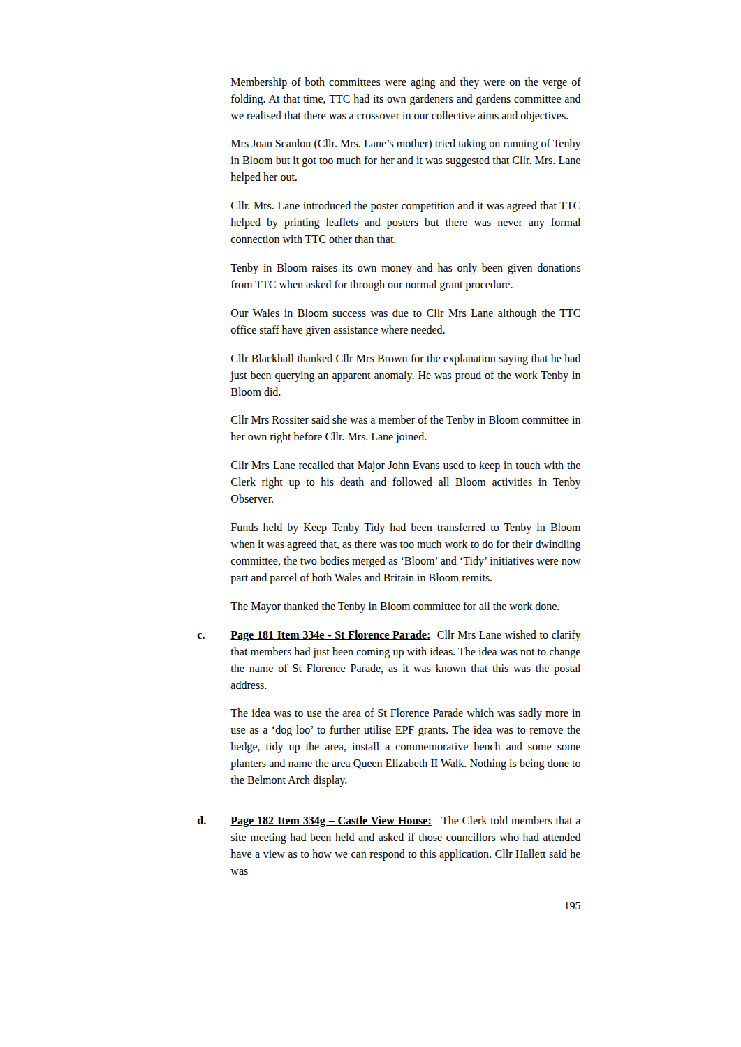Membership of both committees were aging and they were on the verge of folding. At that time, TTC had its own gardeners and gardens committee and we realised that there was a crossover in our collective aims and objectives.
Mrs Joan Scanlon (Cllr. Mrs. Lane’s mother) tried taking on running of Tenby in Bloom but it got too much for her and it was suggested that Cllr. Mrs. Lane helped her out.
Cllr. Mrs. Lane introduced the poster competition and it was agreed that TTC helped by printing leaflets and posters but there was never any formal connection with TTC other than that.
Tenby in Bloom raises its own money and has only been given donations from TTC when asked for through our normal grant procedure.
Our Wales in Bloom success was due to Cllr Mrs Lane although the TTC office staff have given assistance where needed.
Cllr Blackhall thanked Cllr Mrs Brown for the explanation saying that he had just been querying an apparent anomaly. He was proud of the work Tenby in Bloom did.
Cllr Mrs Rossiter said she was a member of the Tenby in Bloom committee in her own right before Cllr. Mrs. Lane joined.
Cllr Mrs Lane recalled that Major John Evans used to keep in touch with the Clerk right up to his death and followed all Bloom activities in Tenby Observer.
Funds held by Keep Tenby Tidy had been transferred to Tenby in Bloom when it was agreed that, as there was too much work to do for their dwindling committee, the two bodies merged as ‘Bloom’ and ‘Tidy’ initiatives were now part and parcel of both Wales and Britain in Bloom remits.
The Mayor thanked the Tenby in Bloom committee for all the work done.
c.
Page 181 Item 334e - St Florence Parade: Cllr Mrs Lane wished to clarify that members had just been coming up with ideas. The idea was not to change the name of St Florence Parade, as it was known that this was the postal address.
The idea was to use the area of St Florence Parade which was sadly more in use as a ‘dog loo’ to further utilise EPF grants. The idea was to remove the hedge, tidy up the area, install a commemorative bench and some some planters and name the area Queen Elizabeth II Walk. Nothing is being done to the Belmont Arch display.
d.
Page 182 Item 334g – Castle View House: The Clerk told members that a site meeting had been held and asked if those councillors who had attended have a view as to how we can respond to this application. Cllr Hallett said he was
195